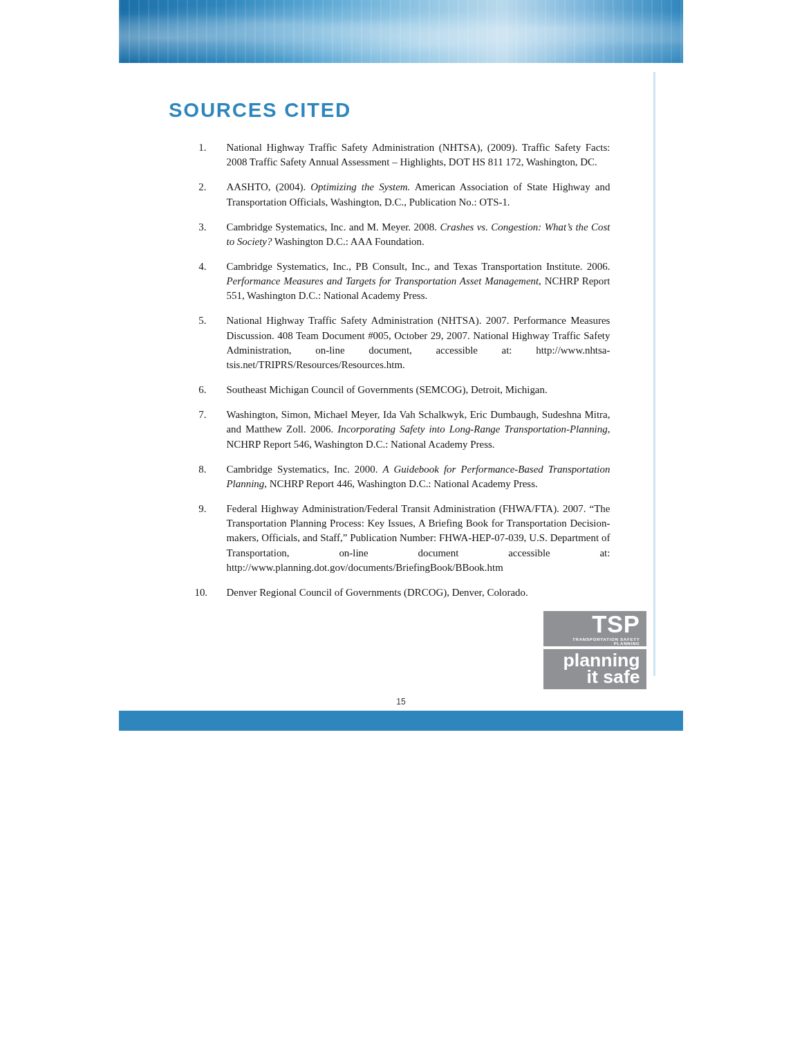SOURCES CITED
National Highway Traffic Safety Administration (NHTSA), (2009). Traffic Safety Facts: 2008 Traffic Safety Annual Assessment – Highlights, DOT HS 811 172, Washington, DC.
AASHTO, (2004). Optimizing the System. American Association of State Highway and Transportation Officials, Washington, D.C., Publication No.: OTS-1.
Cambridge Systematics, Inc. and M. Meyer. 2008. Crashes vs. Congestion: What’s the Cost to Society? Washington D.C.: AAA Foundation.
Cambridge Systematics, Inc., PB Consult, Inc., and Texas Transportation Institute. 2006. Performance Measures and Targets for Transportation Asset Management, NCHRP Report 551, Washington D.C.: National Academy Press.
National Highway Traffic Safety Administration (NHTSA). 2007. Performance Measures Discussion. 408 Team Document #005, October 29, 2007. National Highway Traffic Safety Administration, on-line document, accessible at: http://www.nhtsa-tsis.net/TRIPRS/Resources/Resources.htm.
Southeast Michigan Council of Governments (SEMCOG), Detroit, Michigan.
Washington, Simon, Michael Meyer, Ida Vah Schalkwyk, Eric Dumbaugh, Sudeshna Mitra, and Matthew Zoll. 2006. Incorporating Safety into Long-Range Transportation-Planning, NCHRP Report 546, Washington D.C.: National Academy Press.
Cambridge Systematics, Inc. 2000. A Guidebook for Performance-Based Transportation Planning, NCHRP Report 446, Washington D.C.: National Academy Press.
Federal Highway Administration/Federal Transit Administration (FHWA/FTA). 2007. “The Transportation Planning Process: Key Issues, A Briefing Book for Transportation Decision-makers, Officials, and Staff,” Publication Number: FHWA-HEP-07-039, U.S. Department of Transportation, on-line document accessible at: http://www.planning.dot.gov/documents/BriefingBook/BBook.htm
Denver Regional Council of Governments (DRCOG), Denver, Colorado.
TSPTRANSPORTATION SAFETY PLANNING planning it safe
15